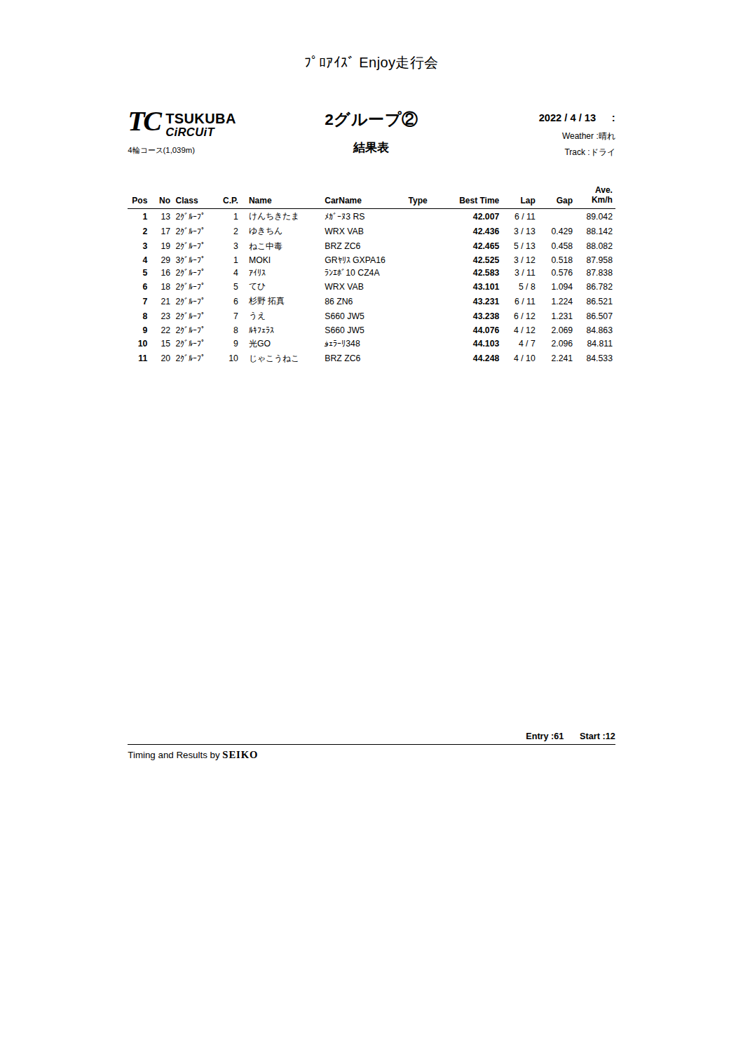ﾌﾟﾛｱｲｽﾞ Enjoy走行会
TC
TSUKUBA
CiRCUiT
4輪コース(1,039m)
2グループ②
結果表
2022 / 4 / 13:
Weather :晴れ
Track :ドライ
| Pos | No | Class | C.P. | Name | CarName | Type | Best Time | Lap | Gap | Ave. Km/h |
| --- | --- | --- | --- | --- | --- | --- | --- | --- | --- | --- |
| 1 | 13 | 2ｸﾞﾙｰﾌﾟ | 1 | けんちきたま | ﾒｶﾞｰﾇ3 RS | | 42.007 | 6 / 11 | | 89.042 |
| 2 | 17 | 2ｸﾞﾙｰﾌﾟ | 2 | ゆきちん | WRX VAB | | 42.436 | 3 / 13 | 0.429 | 88.142 |
| 3 | 19 | 2ｸﾞﾙｰﾌﾟ | 3 | ねこ中毒 | BRZ ZC6 | | 42.465 | 5 / 13 | 0.458 | 88.082 |
| 4 | 29 | 3ｸﾞﾙｰﾌﾟ | 1 | MOKI | GRﾔﾘｽ GXPA16 | | 42.525 | 3 / 12 | 0.518 | 87.958 |
| 5 | 16 | 2ｸﾞﾙｰﾌﾟ | 4 | ｱｲﾘｽ | ﾗﾝｴﾎﾞ10 CZ4A | | 42.583 | 3 / 11 | 0.576 | 87.838 |
| 6 | 18 | 2ｸﾞﾙｰﾌﾟ | 5 | てひ | WRX VAB | | 43.101 | 5 / 8 | 1.094 | 86.782 |
| 7 | 21 | 2ｸﾞﾙｰﾌﾟ | 6 | 杉野 拓真 | 86 ZN6 | | 43.231 | 6 / 11 | 1.224 | 86.521 |
| 8 | 23 | 2ｸﾞﾙｰﾌﾟ | 7 | うえ | S660 JW5 | | 43.238 | 6 / 12 | 1.231 | 86.507 |
| 9 | 22 | 2ｸﾞﾙｰﾌﾟ | 8 | ﾙｷﾌｪﾗｽ | S660 JW5 | | 44.076 | 4 / 12 | 2.069 | 84.863 |
| 10 | 15 | 2ｸﾞﾙｰﾌﾟ | 9 | 光GO | ﻓｪﾗｰﾘ348 | | 44.103 | 4 / 7 | 2.096 | 84.811 |
| 11 | 20 | 2ｸﾞﾙｰﾌﾟ | 10 | じゃこうねこ | BRZ ZC6 | | 44.248 | 4 / 10 | 2.241 | 84.533 |
Entry :61Start :12
Timing and Results by SEIKO